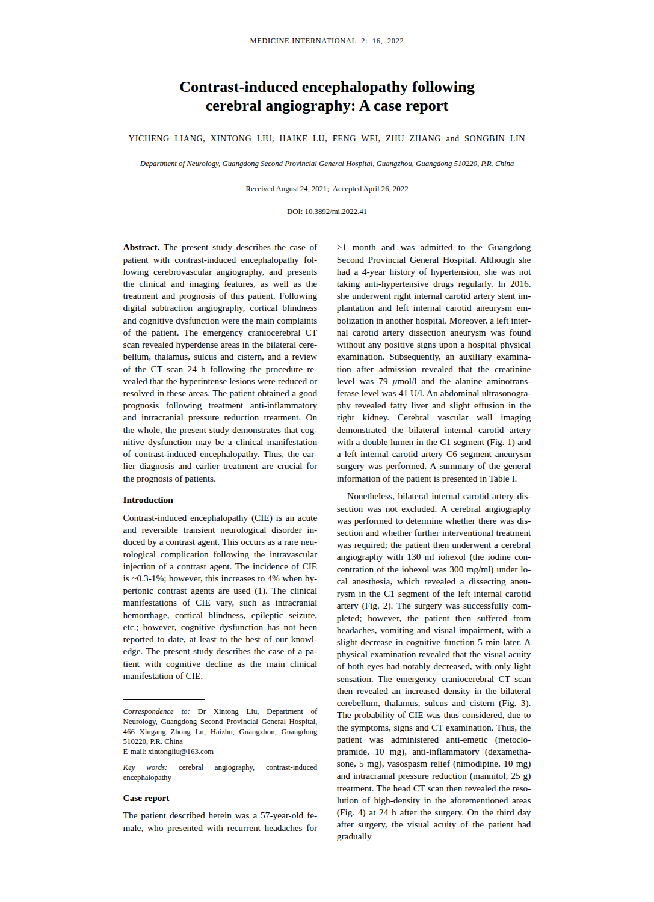MEDICINE INTERNATIONAL 2: 16, 2022
Contrast-induced encephalopathy following
cerebral angiography: A case report
YICHENG LIANG, XINTONG LIU, HAIKE LU, FENG WEI, ZHU ZHANG and SONGBIN LIN
Department of Neurology, Guangdong Second Provincial General Hospital, Guangzhou, Guangdong 510220, P.R. China
Received August 24, 2021; Accepted April 26, 2022
DOI: 10.3892/mi.2022.41
Abstract. The present study describes the case of patient with contrast-induced encephalopathy following cerebrovascular angiography, and presents the clinical and imaging features, as well as the treatment and prognosis of this patient. Following digital subtraction angiography, cortical blindness and cognitive dysfunction were the main complaints of the patient. The emergency craniocerebral CT scan revealed hyperdense areas in the bilateral cerebellum, thalamus, sulcus and cistern, and a review of the CT scan 24 h following the procedure revealed that the hyperintense lesions were reduced or resolved in these areas. The patient obtained a good prognosis following treatment anti-inflammatory and intracranial pressure reduction treatment. On the whole, the present study demonstrates that cognitive dysfunction may be a clinical manifestation of contrast-induced encephalopathy. Thus, the earlier diagnosis and earlier treatment are crucial for the prognosis of patients.
Introduction
Contrast-induced encephalopathy (CIE) is an acute and reversible transient neurological disorder induced by a contrast agent. This occurs as a rare neurological complication following the intravascular injection of a contrast agent. The incidence of CIE is ~0.3-1%; however, this increases to 4% when hypertonic contrast agents are used (1). The clinical manifestations of CIE vary, such as intracranial hemorrhage, cortical blindness, epileptic seizure, etc.; however, cognitive dysfunction has not been reported to date, at least to the best of our knowledge. The present study describes the case of a patient with cognitive decline as the main clinical manifestation of CIE.
Correspondence to: Dr Xintong Liu, Department of Neurology, Guangdong Second Provincial General Hospital, 466 Xingang Zhong Lu, Haizhu, Guangzhou, Guangdong 510220, P.R. China
E-mail: xintongliu@163.com
Key words: cerebral angiography, contrast-induced encephalopathy
Case report
The patient described herein was a 57-year-old female, who presented with recurrent headaches for >1 month and was admitted to the Guangdong Second Provincial General Hospital. Although she had a 4-year history of hypertension, she was not taking anti-hypertensive drugs regularly. In 2016, she underwent right internal carotid artery stent implantation and left internal carotid aneurysm embolization in another hospital. Moreover, a left internal carotid artery dissection aneurysm was found without any positive signs upon a hospital physical examination. Subsequently, an auxiliary examination after admission revealed that the creatinine level was 79 μmol/l and the alanine aminotransferase level was 41 U/l. An abdominal ultrasonography revealed fatty liver and slight effusion in the right kidney. Cerebral vascular wall imaging demonstrated the bilateral internal carotid artery with a double lumen in the C1 segment (Fig. 1) and a left internal carotid artery C6 segment aneurysm surgery was performed. A summary of the general information of the patient is presented in Table I.
Nonetheless, bilateral internal carotid artery dissection was not excluded. A cerebral angiography was performed to determine whether there was dissection and whether further interventional treatment was required; the patient then underwent a cerebral angiography with 130 ml iohexol (the iodine concentration of the iohexol was 300 mg/ml) under local anesthesia, which revealed a dissecting aneurysm in the C1 segment of the left internal carotid artery (Fig. 2). The surgery was successfully completed; however, the patient then suffered from headaches, vomiting and visual impairment, with a slight decrease in cognitive function 5 min later. A physical examination revealed that the visual acuity of both eyes had notably decreased, with only light sensation. The emergency craniocerebral CT scan then revealed an increased density in the bilateral cerebellum, thalamus, sulcus and cistern (Fig. 3). The probability of CIE was thus considered, due to the symptoms, signs and CT examination. Thus, the patient was administered anti-emetic (metoclopramide, 10 mg), anti-inflammatory (dexamethasone, 5 mg), vasospasm relief (nimodipine, 10 mg) and intracranial pressure reduction (mannitol, 25 g) treatment. The head CT scan then revealed the resolution of high-density in the aforementioned areas (Fig. 4) at 24 h after the surgery. On the third day after surgery, the visual acuity of the patient had gradually